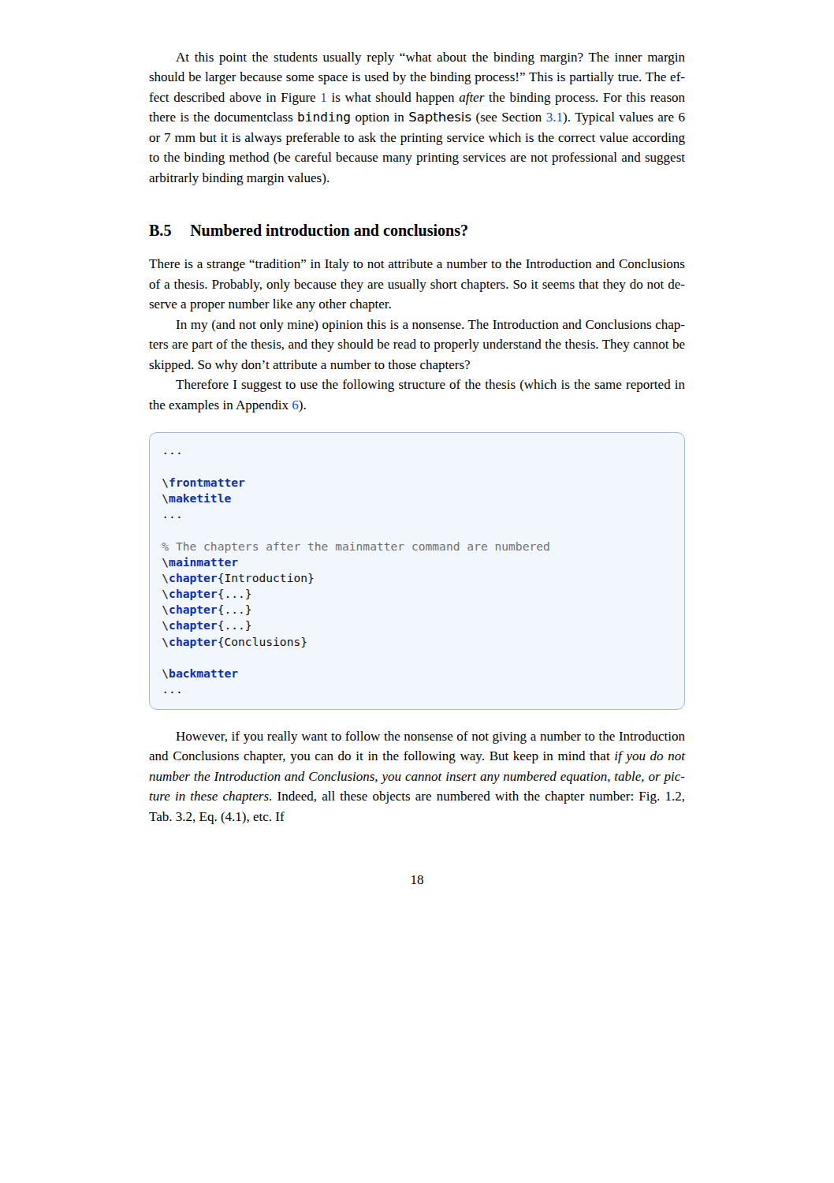At this point the students usually reply “what about the binding margin? The inner margin should be larger because some space is used by the binding process!” This is partially true. The effect described above in Figure 1 is what should happen after the binding process. For this reason there is the documentclass binding option in Sapthesis (see Section 3.1). Typical values are 6 or 7 mm but it is always preferable to ask the printing service which is the correct value according to the binding method (be careful because many printing services are not professional and suggest arbitrarly binding margin values).
B.5 Numbered introduction and conclusions?
There is a strange “tradition” in Italy to not attribute a number to the Introduction and Conclusions of a thesis. Probably, only because they are usually short chapters. So it seems that they do not deserve a proper number like any other chapter.
In my (and not only mine) opinion this is a nonsense. The Introduction and Conclusions chapters are part of the thesis, and they should be read to properly understand the thesis. They cannot be skipped. So why don’t attribute a number to those chapters?
Therefore I suggest to use the following structure of the thesis (which is the same reported in the examples in Appendix 6).
...

\frontmatter
\maketitle
...

% The chapters after the mainmatter command are numbered
\mainmatter
\chapter{Introduction}
\chapter{...}
\chapter{...}
\chapter{...}
\chapter{Conclusions}

\backmatter
...
However, if you really want to follow the nonsense of not giving a number to the Introduction and Conclusions chapter, you can do it in the following way. But keep in mind that if you do not number the Introduction and Conclusions, you cannot insert any numbered equation, table, or picture in these chapters. Indeed, all these objects are numbered with the chapter number: Fig. 1.2, Tab. 3.2, Eq. (4.1), etc. If
18